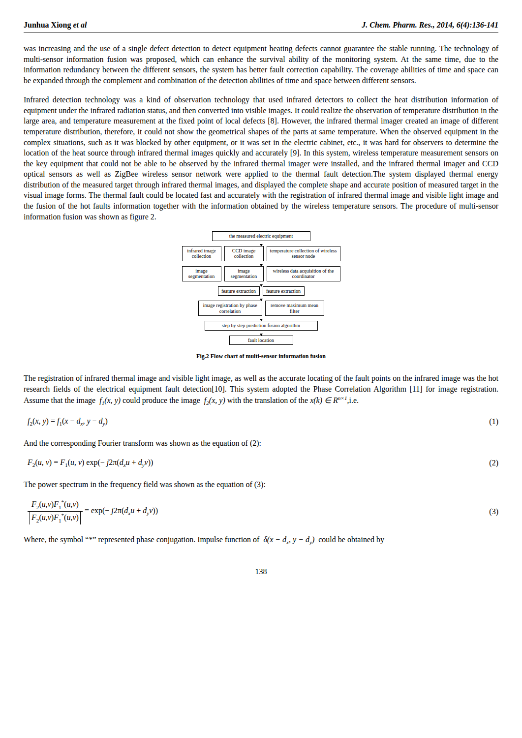Junhua Xiong et al
J. Chem. Pharm. Res., 2014, 6(4):136-141
was increasing and the use of a single defect detection to detect equipment heating defects cannot guarantee the stable running. The technology of multi-sensor information fusion was proposed, which can enhance the survival ability of the monitoring system. At the same time, due to the information redundancy between the different sensors, the system has better fault correction capability. The coverage abilities of time and space can be expanded through the complement and combination of the detection abilities of time and space between different sensors.
Infrared detection technology was a kind of observation technology that used infrared detectors to collect the heat distribution information of equipment under the infrared radiation status, and then converted into visible images. It could realize the observation of temperature distribution in the large area, and temperature measurement at the fixed point of local defects [8]. However, the infrared thermal imager created an image of different temperature distribution, therefore, it could not show the geometrical shapes of the parts at same temperature. When the observed equipment in the complex situations, such as it was blocked by other equipment, or it was set in the electric cabinet, etc., it was hard for observers to determine the location of the heat source through infrared thermal images quickly and accurately [9]. In this system, wireless temperature measurement sensors on the key equipment that could not be able to be observed by the infrared thermal imager were installed, and the infrared thermal imager and CCD optical sensors as well as ZigBee wireless sensor network were applied to the thermal fault detection.The system displayed thermal energy distribution of the measured target through infrared thermal images, and displayed the complete shape and accurate position of measured target in the visual image forms. The thermal fault could be located fast and accurately with the registration of infrared thermal image and visible light image and the fusion of the hot faults information together with the information obtained by the wireless temperature sensors. The procedure of multi-sensor information fusion was shown as figure 2.
the measured electric equipment
infrared image collection
CCD image collection
temperature collection of wireless sensor node
image segmentation
image segmentation
wireless data acquisition of the coordinator
feature extraction
feature extraction
image registration by phase correlation
remove maximum mean filter
step by step prediction fusion algorithm
fault location
Fig.2 Flow chart of multi-sensor information fusion
The registration of infrared thermal image and visible light image, as well as the accurate locating of the fault points on the infrared image was the hot research fields of the electrical equipment fault detection[10]. This system adopted the Phase Correlation Algorithm [11] for image registration. Assume that the image f1(x, y) could produce the image f2(x, y) with the translation of the x(k) ∈ Rn×1,i.e.
f2(x, y) = f1(x − dx, y − dy)
(1)
And the corresponding Fourier transform was shown as the equation of (2):
F2(u, v) = F1(u, v) exp(− j2π(dxu + dyv))
(2)
The power spectrum in the frequency field was shown as the equation of (3):
F2(u,v)F1*(u,v) F2(u,v)F1*(u,v) = exp(− j2π(dxu + dyv))
(3)
Where, the symbol “*” represented phase conjugation. Impulse function of δ(x − dx, y − dy) could be obtained by
138